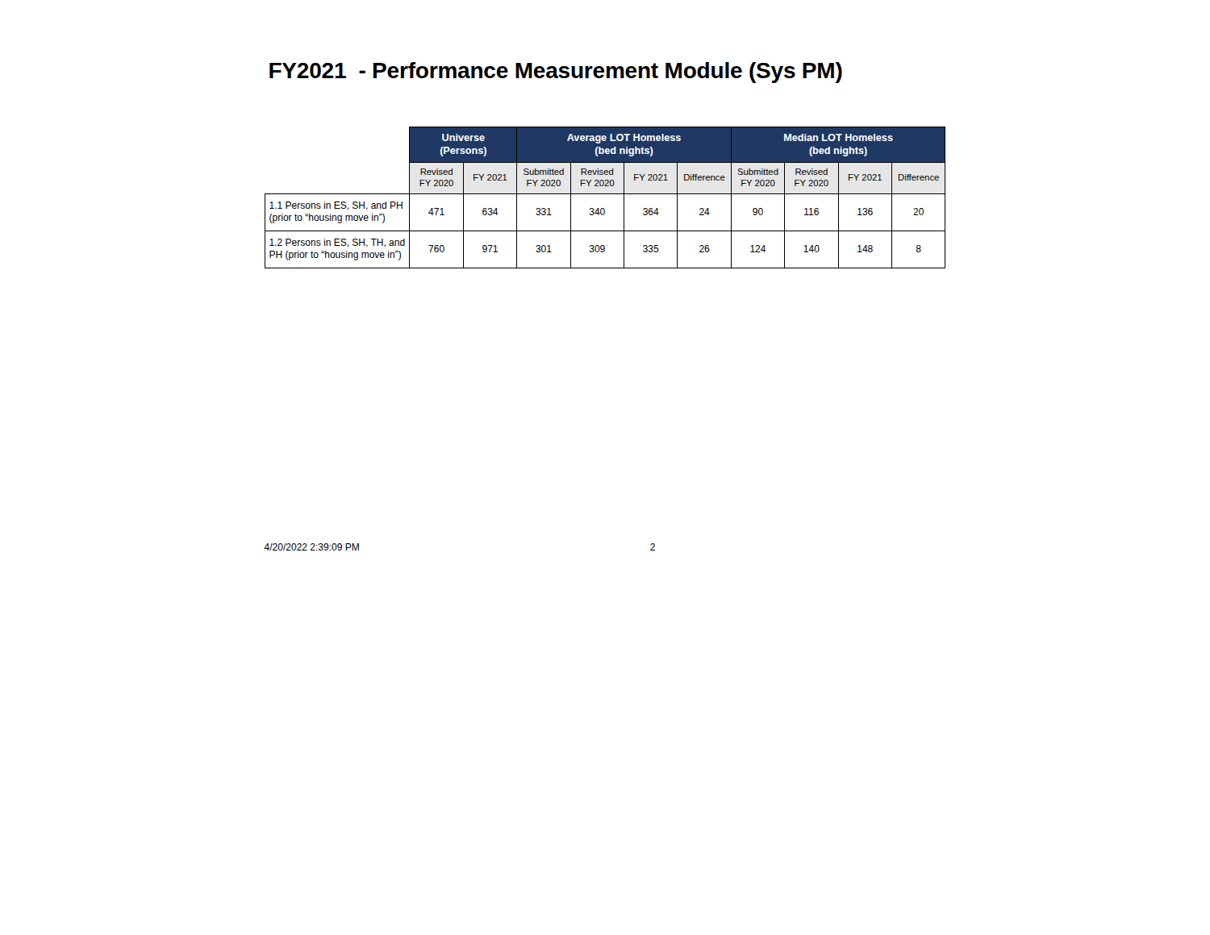FY2021 - Performance Measurement Module (Sys PM)
| | Universe (Persons) | Average LOT Homeless (bed nights) | Median LOT Homeless (bed nights) |
| --- | --- | --- | --- |
| Revised FY 2020 | FY 2021 | Submitted FY 2020 | Revised FY 2020 | FY 2021 | Difference | Submitted FY 2020 | Revised FY 2020 | FY 2021 | Difference |
| 1.1 Persons in ES, SH, and PH (prior to “housing move in”) | 471 | 634 | 331 | 340 | 364 | 24 | 90 | 116 | 136 | 20 |
| 1.2 Persons in ES, SH, TH, and PH (prior to “housing move in”) | 760 | 971 | 301 | 309 | 335 | 26 | 124 | 140 | 148 | 8 |
4/20/2022 2:39:09 PM
2